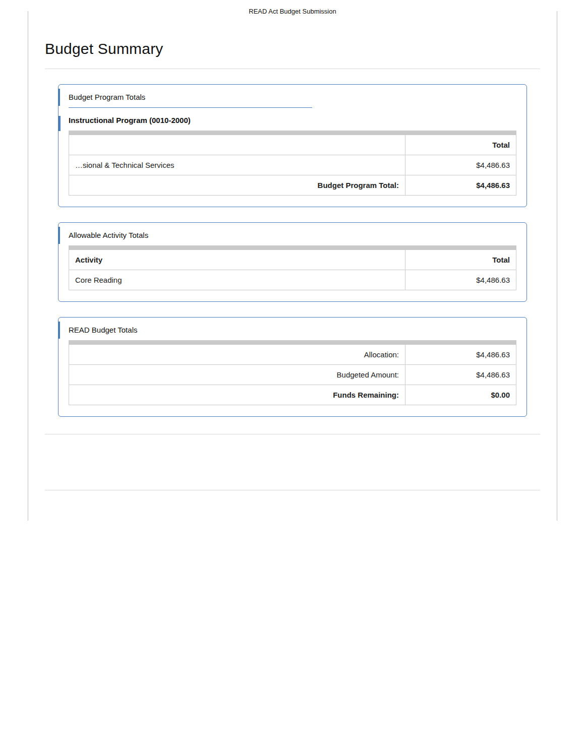READ Act Budget Submission
Budget Summary
Budget Program Totals
Instructional Program (0010-2000)
| | Total |
| --- | --- |
| …sional & Technical Services | $4,486.63 |
| Budget Program Total: | $4,486.63 |
Allowable Activity Totals
| Activity | Total |
| --- | --- |
| Core Reading | $4,486.63 |
READ Budget Totals
| Allocation: | $4,486.63 |
| Budgeted Amount: | $4,486.63 |
| Funds Remaining: | $0.00 |